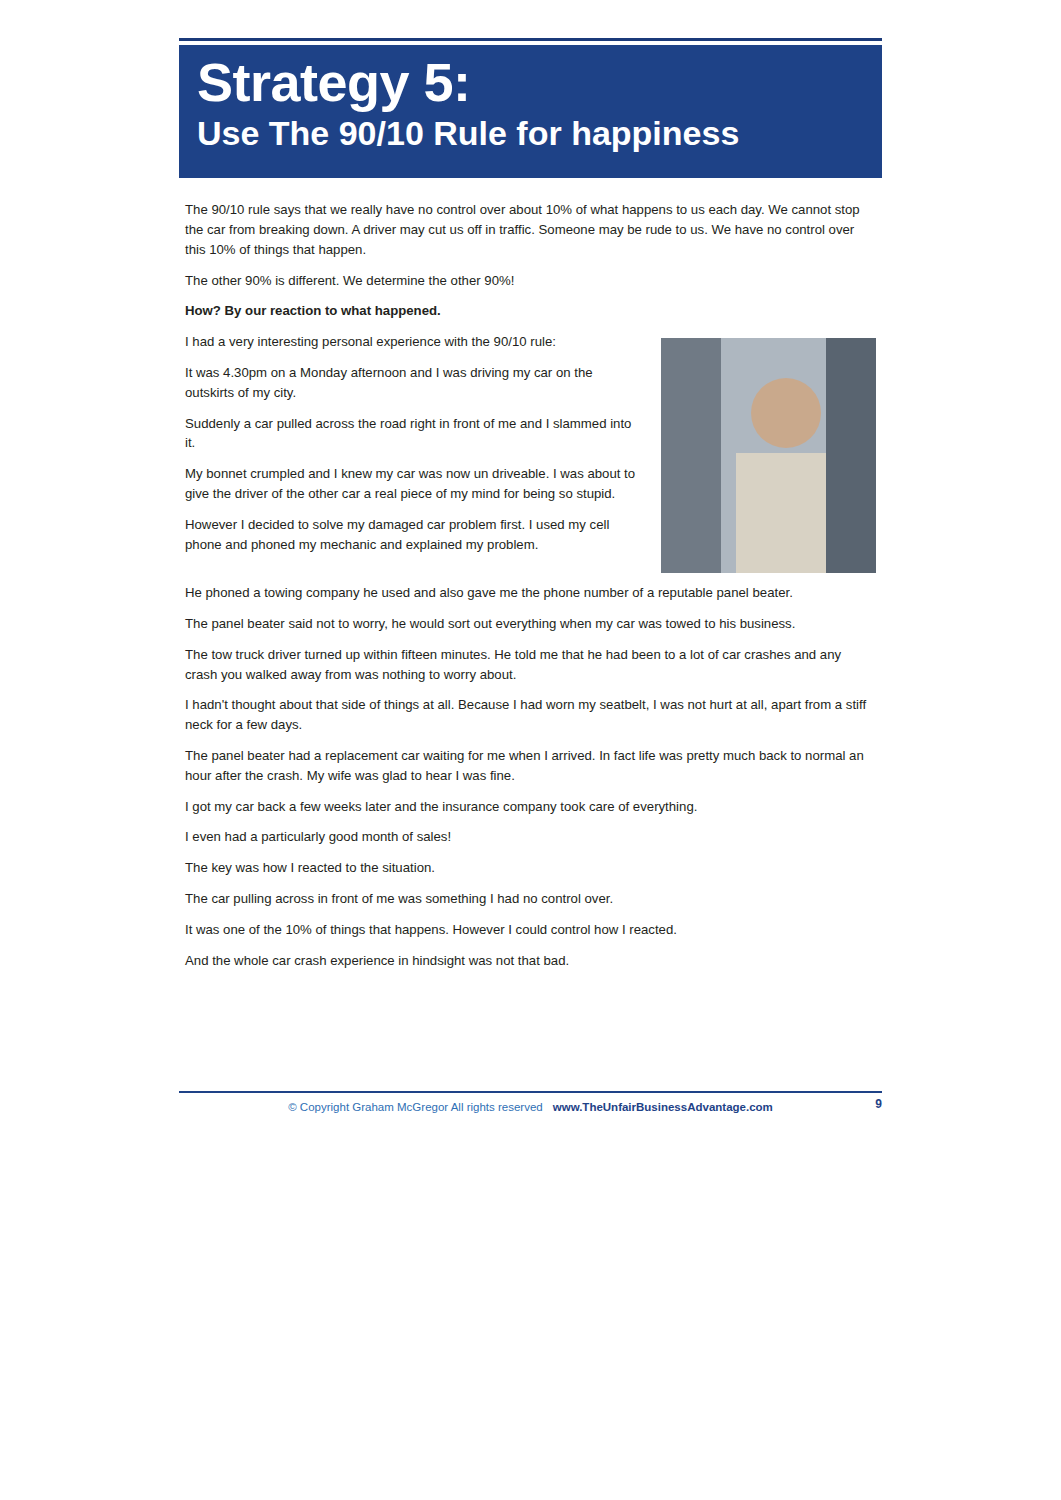Strategy 5:
Use The 90/10 Rule for happiness
The 90/10 rule says that we really have no control over about 10% of what happens to us each day. We cannot stop the car from breaking down. A driver may cut us off in traffic. Someone may be rude to us. We have no control over this 10% of things that happen.
The other 90% is different. We determine the other 90%!
How? By our reaction to what happened.
I had a very interesting personal experience with the 90/10 rule:
It was 4.30pm on a Monday afternoon and I was driving my car on the outskirts of my city.
Suddenly a car pulled across the road right in front of me and I slammed into it.
My bonnet crumpled and I knew my car was now un driveable. I was about to give the driver of the other car a real piece of my mind for being so stupid.
However I decided to solve my damaged car problem first. I used my cell phone and phoned my mechanic and explained my problem.
He phoned a towing company he used and also gave me the phone number of a reputable panel beater.
The panel beater said not to worry, he would sort out everything when my car was towed to his business.
The tow truck driver turned up within fifteen minutes. He told me that he had been to a lot of car crashes and any crash you walked away from was nothing to worry about.
I hadn't thought about that side of things at all. Because I had worn my seatbelt, I was not hurt at all, apart from a stiff neck for a few days.
The panel beater had a replacement car waiting for me when I arrived. In fact life was pretty much back to normal an hour after the crash. My wife was glad to hear I was fine.
I got my car back a few weeks later and the insurance company took care of everything.
I even had a particularly good month of sales!
The key was how I reacted to the situation.
The car pulling across in front of me was something I had no control over.
It was one of the 10% of things that happens. However I could control how I reacted.
And the whole car crash experience in hindsight was not that bad.
© Copyright Graham McGregor All rights reserved www.TheUnfairBusinessAdvantage.com 9